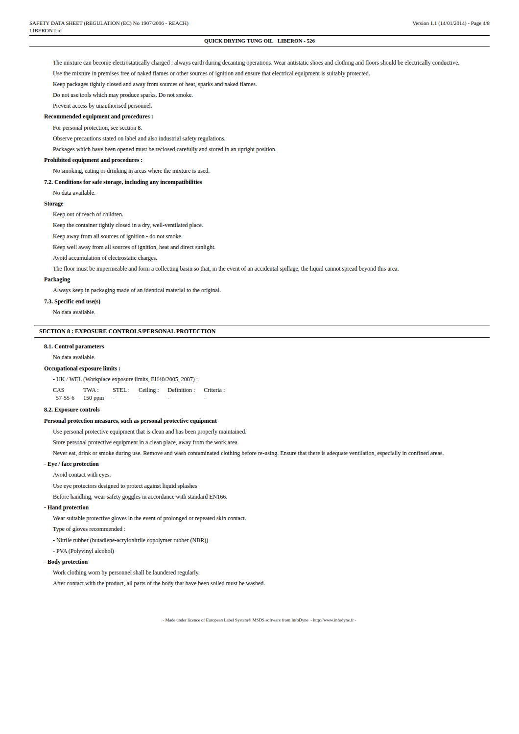SAFETY DATA SHEET (REGULATION (EC) No 1907/2006 - REACH)
LIBERON Ltd
Version 1.1 (14/01/2014) - Page 4/8
QUICK DRYING TUNG OIL LIBERON - 526
The mixture can become electrostatically charged : always earth during decanting operations. Wear antistatic shoes and clothing and floors should be electrically conductive.
Use the mixture in premises free of naked flames or other sources of ignition and ensure that electrical equipment is suitably protected.
Keep packages tightly closed and away from sources of heat, sparks and naked flames.
Do not use tools which may produce sparks. Do not smoke.
Prevent access by unauthorised personnel.
Recommended equipment and procedures :
For personal protection, see section 8.
Observe precautions stated on label and also industrial safety regulations.
Packages which have been opened must be reclosed carefully and stored in an upright position.
Prohibited equipment and procedures :
No smoking, eating or drinking in areas where the mixture is used.
7.2. Conditions for safe storage, including any incompatibilities
No data available.
Storage
Keep out of reach of children.
Keep the container tightly closed in a dry, well-ventilated place.
Keep away from all sources of ignition - do not smoke.
Keep well away from all sources of ignition, heat and direct sunlight.
Avoid accumulation of electrostatic charges.
The floor must be impermeable and form a collecting basin so that, in the event of an accidental spillage, the liquid cannot spread beyond this area.
Packaging
Always keep in packaging made of an identical material to the original.
7.3. Specific end use(s)
No data available.
SECTION 8 : EXPOSURE CONTROLS/PERSONAL PROTECTION
8.1. Control parameters
No data available.
Occupational exposure limits :
- UK / WEL (Workplace exposure limits, EH40/2005, 2007) :
| CAS | TWA : | STEL : | Ceiling : | Definition : | Criteria : |
| 57-55-6 | 150 ppm | - | - | - | - |
8.2. Exposure controls
Personal protection measures, such as personal protective equipment
Use personal protective equipment that is clean and has been properly maintained.
Store personal protective equipment in a clean place, away from the work area.
Never eat, drink or smoke during use. Remove and wash contaminated clothing before re-using. Ensure that there is adequate ventilation, especially in confined areas.
- Eye / face protection
Avoid contact with eyes.
Use eye protectors designed to protect against liquid splashes
Before handling, wear safety goggles in accordance with standard EN166.
- Hand protection
Wear suitable protective gloves in the event of prolonged or repeated skin contact.
Type of gloves recommended :
- Nitrile rubber (butadiene-acrylonitrile copolymer rubber (NBR))
- PVA (Polyvinyl alcohol)
- Body protection
Work clothing worn by personnel shall be laundered regularly.
After contact with the product, all parts of the body that have been soiled must be washed.
- Made under licence of European Label System® MSDS software from InfoDyne - http://www.infodyne.fr -